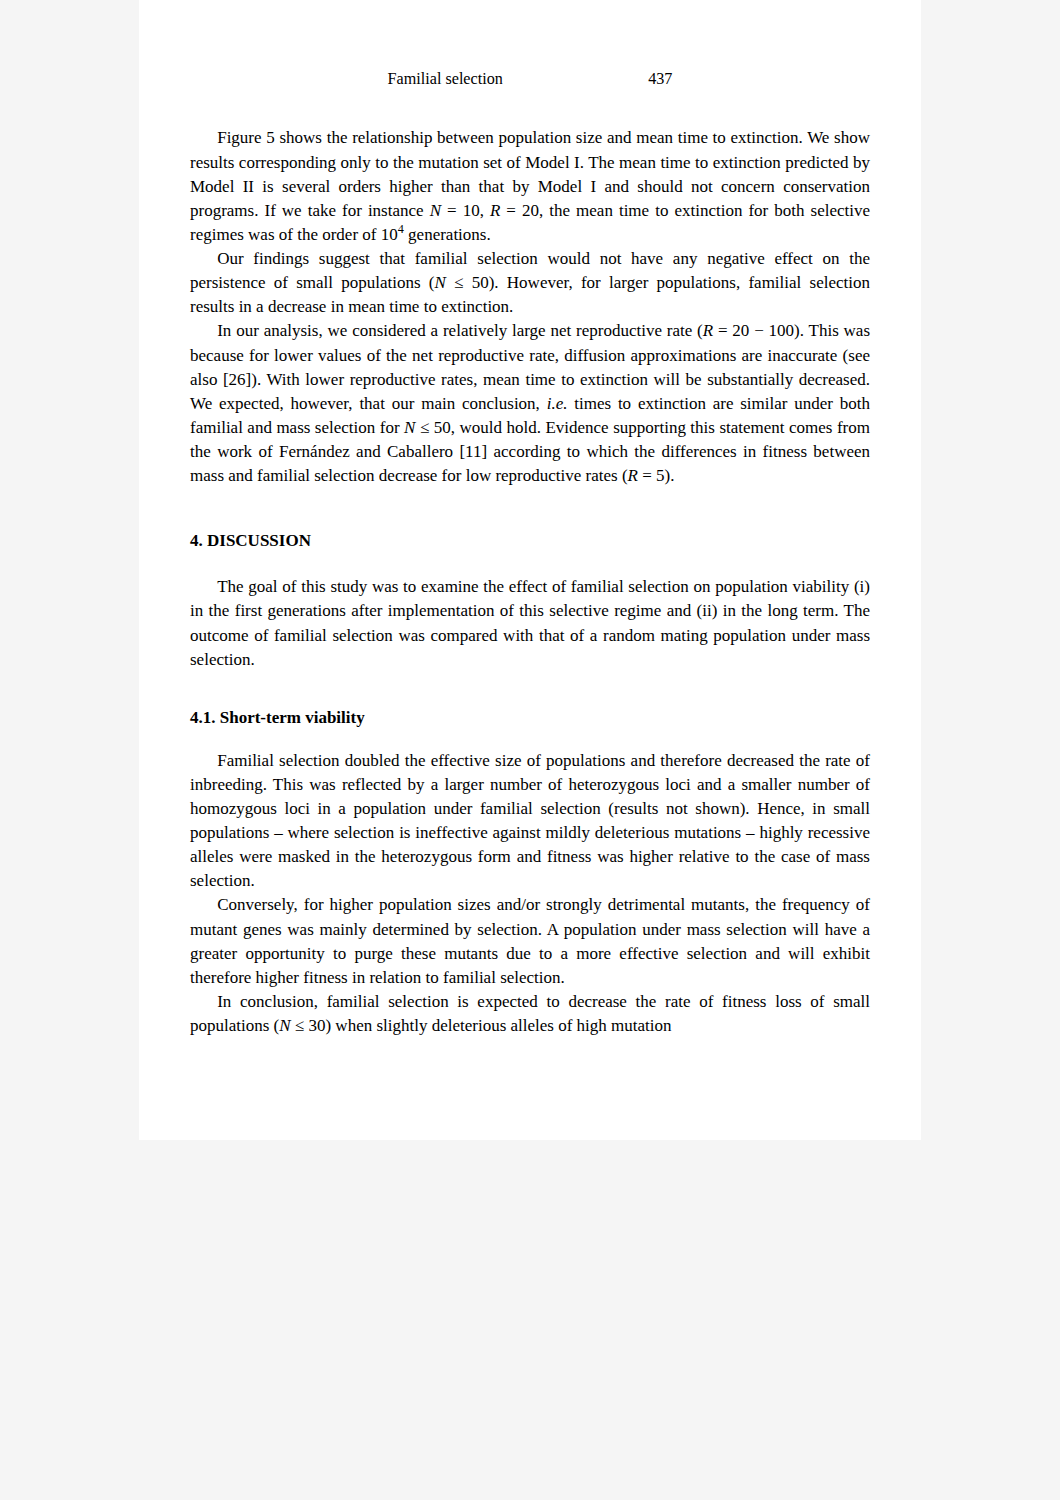Familial selection 437
Figure 5 shows the relationship between population size and mean time to extinction. We show results corresponding only to the mutation set of Model I. The mean time to extinction predicted by Model II is several orders higher than that by Model I and should not concern conservation programs. If we take for instance N = 10, R = 20, the mean time to extinction for both selective regimes was of the order of 104 generations.
Our findings suggest that familial selection would not have any negative effect on the persistence of small populations (N ≤ 50). However, for larger populations, familial selection results in a decrease in mean time to extinction.
In our analysis, we considered a relatively large net reproductive rate (R = 20 − 100). This was because for lower values of the net reproductive rate, diffusion approximations are inaccurate (see also [26]). With lower reproductive rates, mean time to extinction will be substantially decreased. We expected, however, that our main conclusion, i.e. times to extinction are similar under both familial and mass selection for N ≤ 50, would hold. Evidence supporting this statement comes from the work of Fernández and Caballero [11] according to which the differences in fitness between mass and familial selection decrease for low reproductive rates (R = 5).
4. DISCUSSION
The goal of this study was to examine the effect of familial selection on population viability (i) in the first generations after implementation of this selective regime and (ii) in the long term. The outcome of familial selection was compared with that of a random mating population under mass selection.
4.1. Short-term viability
Familial selection doubled the effective size of populations and therefore decreased the rate of inbreeding. This was reflected by a larger number of heterozygous loci and a smaller number of homozygous loci in a population under familial selection (results not shown). Hence, in small populations – where selection is ineffective against mildly deleterious mutations – highly recessive alleles were masked in the heterozygous form and fitness was higher relative to the case of mass selection.
Conversely, for higher population sizes and/or strongly detrimental mutants, the frequency of mutant genes was mainly determined by selection. A population under mass selection will have a greater opportunity to purge these mutants due to a more effective selection and will exhibit therefore higher fitness in relation to familial selection.
In conclusion, familial selection is expected to decrease the rate of fitness loss of small populations (N ≤ 30) when slightly deleterious alleles of high mutation